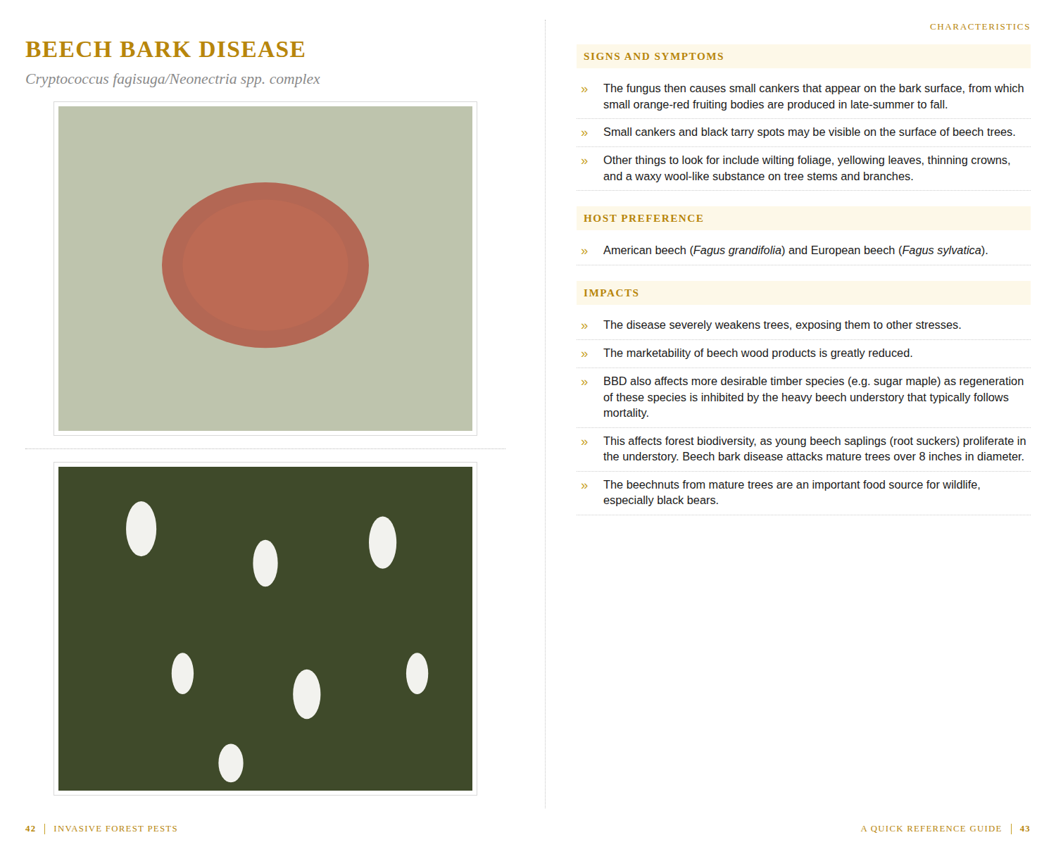Beech Bark Disease
Cryptococcus fagisuga/Neonectria spp. complex
Characteristics
Signs and Symptoms
The fungus then causes small cankers that appear on the bark surface, from which small orange-red fruiting bodies are produced in late-summer to fall.
Small cankers and black tarry spots may be visible on the surface of beech trees.
Other things to look for include wilting foliage, yellowing leaves, thinning crowns, and a waxy wool-like substance on tree stems and branches.
Host Preference
American beech (Fagus grandifolia) and European beech (Fagus sylvatica).
Impacts
The disease severely weakens trees, exposing them to other stresses.
The marketability of beech wood products is greatly reduced.
BBD also affects more desirable timber species (e.g. sugar maple) as regeneration of these species is inhibited by the heavy beech understory that typically follows mortality.
This affects forest biodiversity, as young beech saplings (root suckers) proliferate in the understory. Beech bark disease attacks mature trees over 8 inches in diameter.
The beechnuts from mature trees are an important food source for wildlife, especially black bears.
42 Invasive Forest Pests
A Quick Reference Guide 43